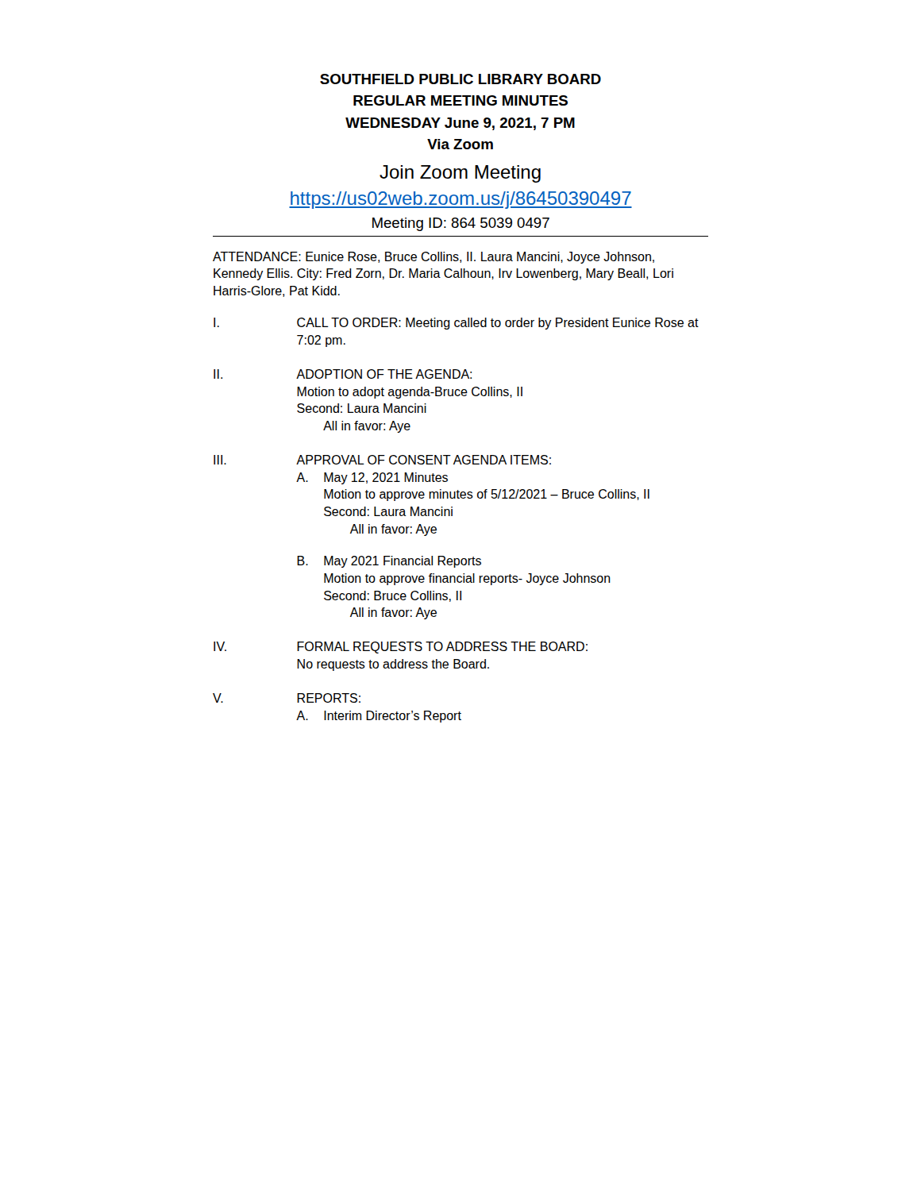SOUTHFIELD PUBLIC LIBRARY BOARD REGULAR MEETING MINUTES WEDNESDAY June 9, 2021, 7 PM Via Zoom
Join Zoom Meeting
https://us02web.zoom.us/j/86450390497
Meeting ID: 864 5039 0497
ATTENDANCE: Eunice Rose, Bruce Collins, II. Laura Mancini, Joyce Johnson, Kennedy Ellis. City: Fred Zorn, Dr. Maria Calhoun, Irv Lowenberg, Mary Beall, Lori Harris-Glore, Pat Kidd.
I.
CALL TO ORDER: Meeting called to order by President Eunice Rose at 7:02 pm.
II.
ADOPTION OF THE AGENDA:
Motion to adopt agenda-Bruce Collins, II
Second: Laura Mancini
All in favor: Aye
III.
APPROVAL OF CONSENT AGENDA ITEMS:
A.
May 12, 2021 Minutes
Motion to approve minutes of 5/12/2021 – Bruce Collins, II
Second: Laura Mancini
All in favor: Aye
B.
May 2021 Financial Reports
Motion to approve financial reports- Joyce Johnson
Second: Bruce Collins, II
All in favor: Aye
IV.
FORMAL REQUESTS TO ADDRESS THE BOARD:
No requests to address the Board.
V.
REPORTS:
A.
Interim Director’s Report